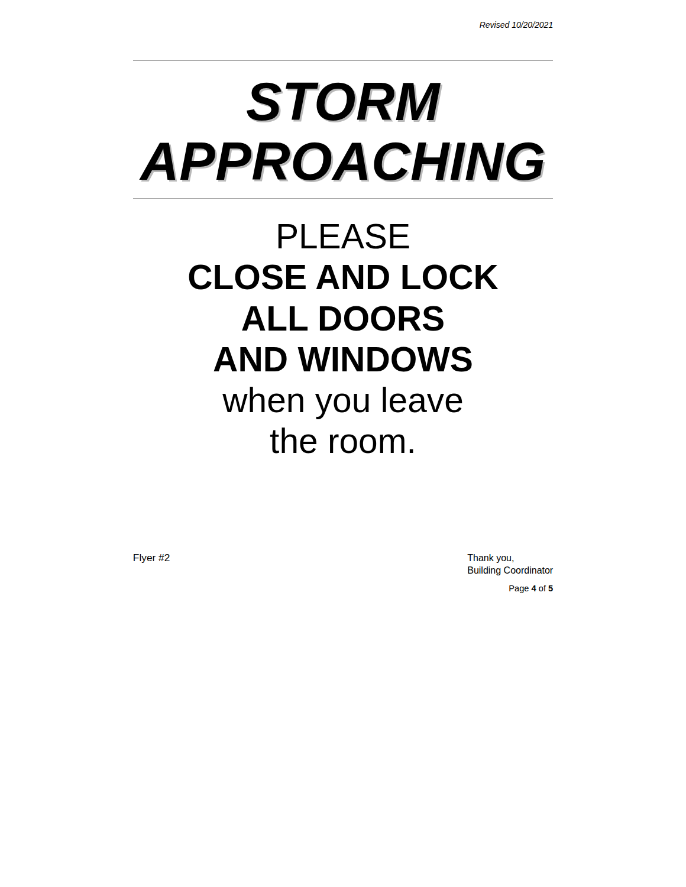Revised 10/20/2021
STORM
APPROACHING
PLEASE
CLOSE AND LOCK
ALL DOORS
AND WINDOWS
when you leave
the room.
Flyer #2
Thank you,
Building Coordinator
Page 4 of 5